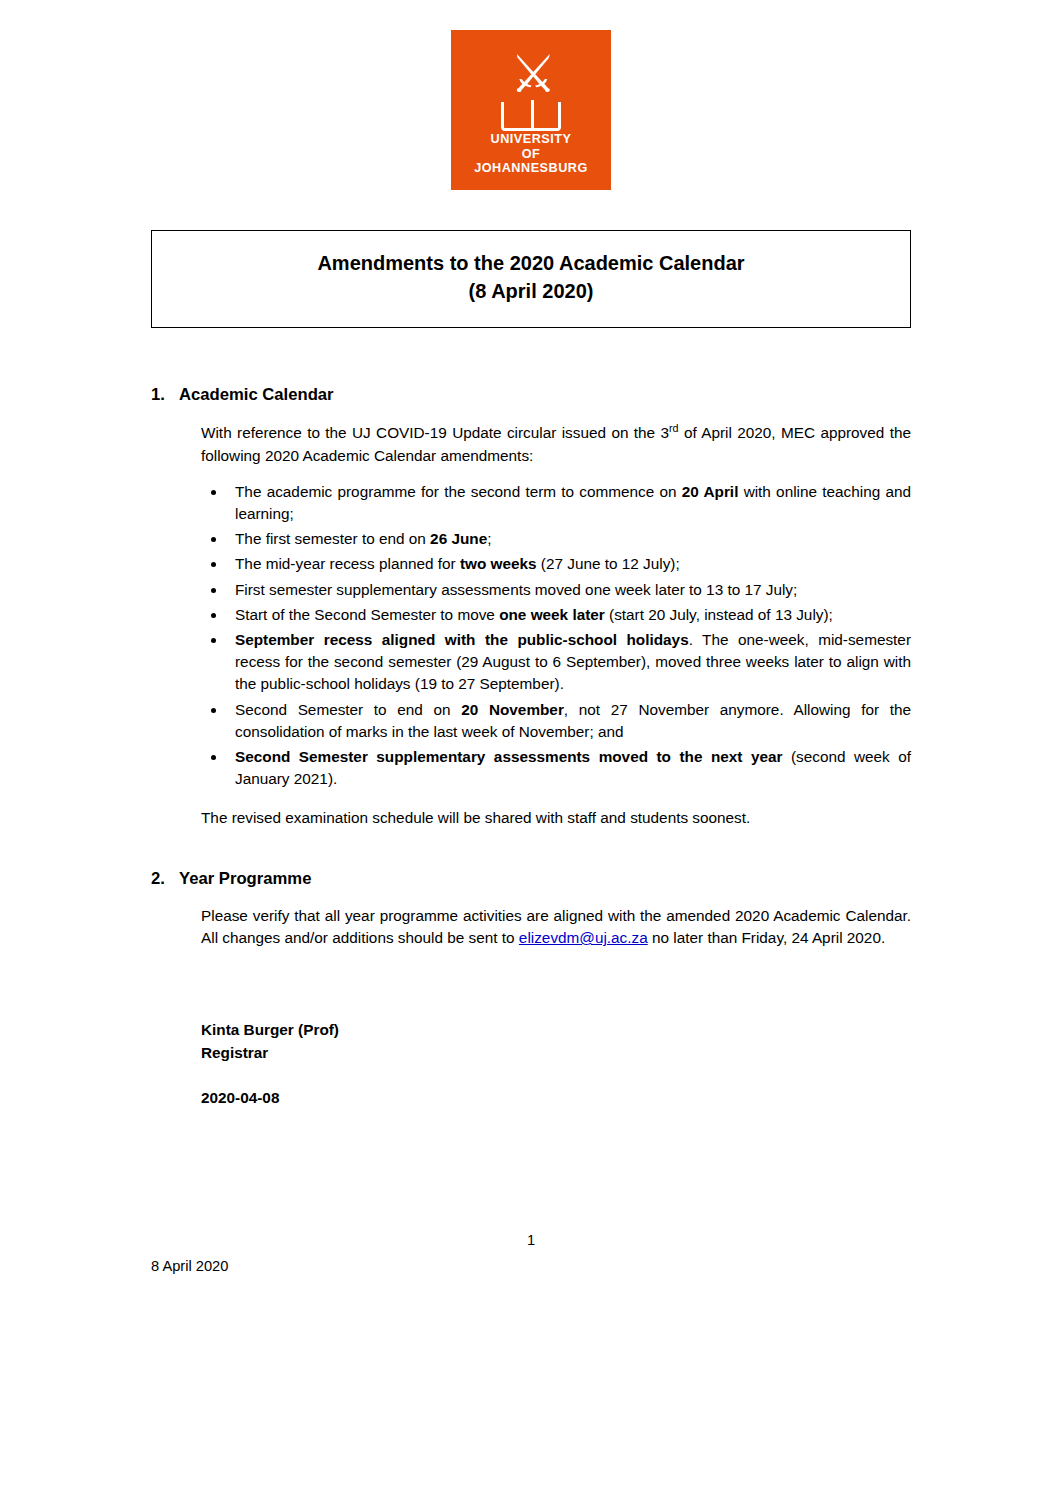⚔
UNIVERSITY
OF
JOHANNESBURG
Amendments to the 2020 Academic Calendar
(8 April 2020)
1.
Academic Calendar
With reference to the UJ COVID-19 Update circular issued on the 3rd of April 2020, MEC approved the following 2020 Academic Calendar amendments:
The academic programme for the second term to commence on 20 April with online teaching and learning;
The first semester to end on 26 June;
The mid-year recess planned for two weeks (27 June to 12 July);
First semester supplementary assessments moved one week later to 13 to 17 July;
Start of the Second Semester to move one week later (start 20 July, instead of 13 July);
September recess aligned with the public-school holidays. The one-week, mid-semester recess for the second semester (29 August to 6 September), moved three weeks later to align with the public-school holidays (19 to 27 September).
Second Semester to end on 20 November, not 27 November anymore. Allowing for the consolidation of marks in the last week of November; and
Second Semester supplementary assessments moved to the next year (second week of January 2021).
The revised examination schedule will be shared with staff and students soonest.
2.
Year Programme
Please verify that all year programme activities are aligned with the amended 2020 Academic Calendar. All changes and/or additions should be sent to elizevdm@uj.ac.za no later than Friday, 24 April 2020.
Kinta Burger (Prof)
Registrar
2020-04-08
1
8 April 2020